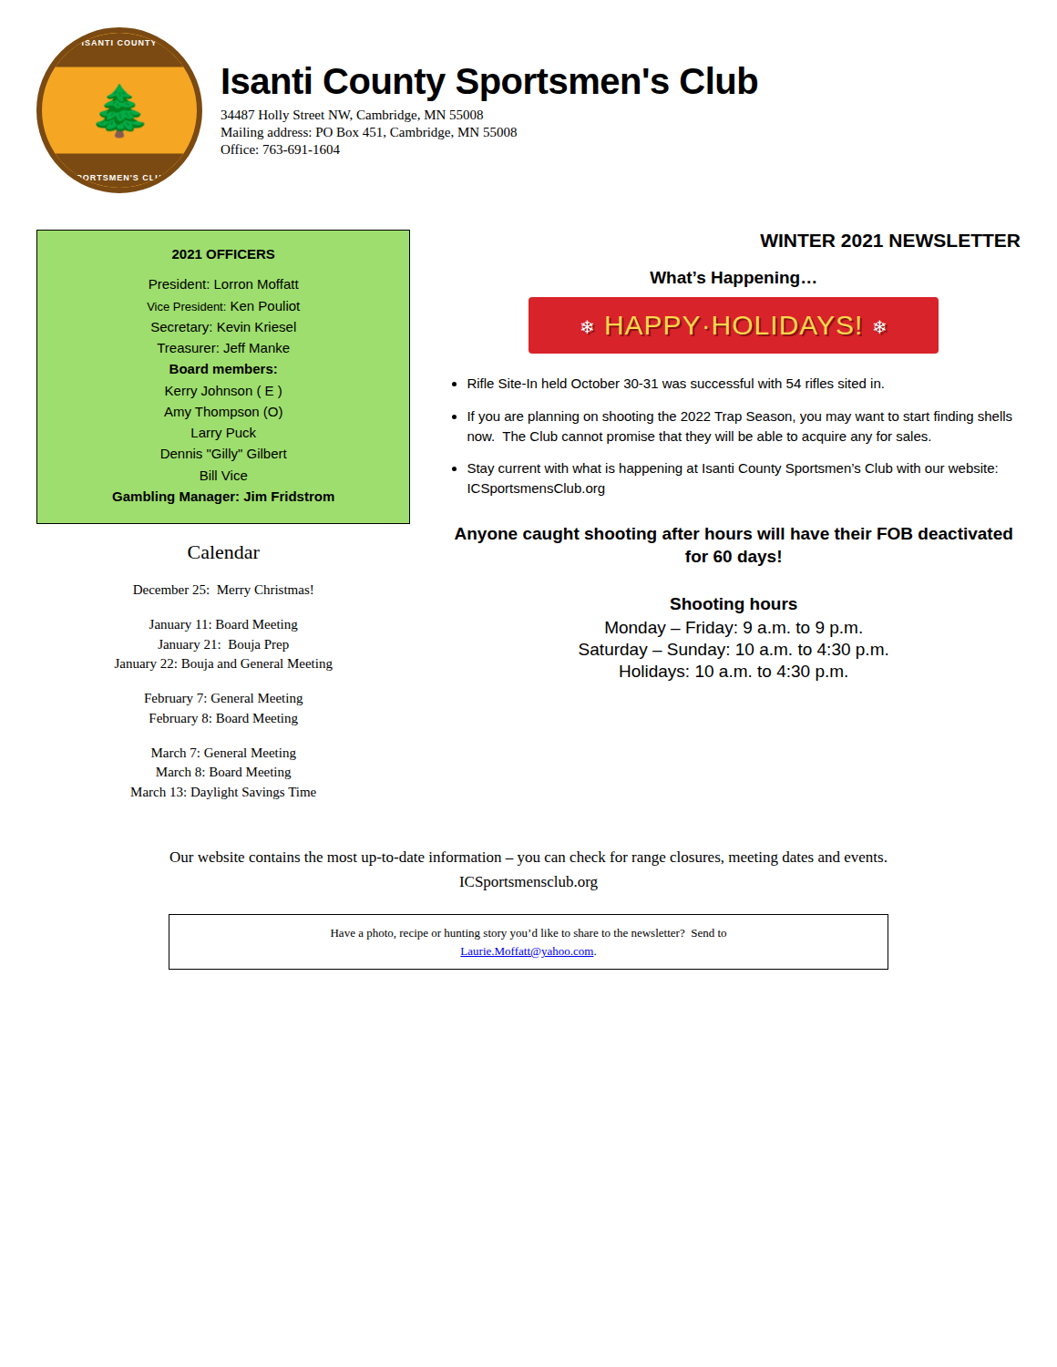ISANTI COUNTY 🌲 SPORTSMEN'S CLUB
Isanti County Sportsmen's Club
34487 Holly Street NW, Cambridge, MN 55008
Mailing address: PO Box 451, Cambridge, MN 55008
Office: 763-691-1604
2021 OFFICERS
President: Lorron Moffatt
Vice President: Ken Pouliot
Secretary: Kevin Kriesel
Treasurer: Jeff Manke
Board members:
Kerry Johnson ( E )
Amy Thompson (O)
Larry Puck
Dennis "Gilly" Gilbert
Bill Vice
Gambling Manager: Jim Fridstrom
Calendar
December 25: Merry Christmas!
January 11: Board Meeting
January 21: Bouja Prep
January 22: Bouja and General Meeting
February 7: General Meeting
February 8: Board Meeting
March 7: General Meeting
March 8: Board Meeting
March 13: Daylight Savings Time
WINTER 2021 NEWSLETTER
What’s Happening…
❄ HAPPY·HOLIDAYS! ❄
Rifle Site-In held October 30-31 was successful with 54 rifles sited in.
If you are planning on shooting the 2022 Trap Season, you may want to start finding shells now. The Club cannot promise that they will be able to acquire any for sales.
Stay current with what is happening at Isanti County Sportsmen’s Club with our website: ICSportsmensClub.org
Anyone caught shooting after hours will have their FOB deactivated for 60 days!
Shooting hours
Monday – Friday: 9 a.m. to 9 p.m.
Saturday – Sunday: 10 a.m. to 4:30 p.m.
Holidays: 10 a.m. to 4:30 p.m.
Our website contains the most up-to-date information – you can check for range closures, meeting dates and events.
ICSportsmensclub.org
Have a photo, recipe or hunting story you’d like to share to the newsletter? Send to
Laurie.Moffatt@yahoo.com.